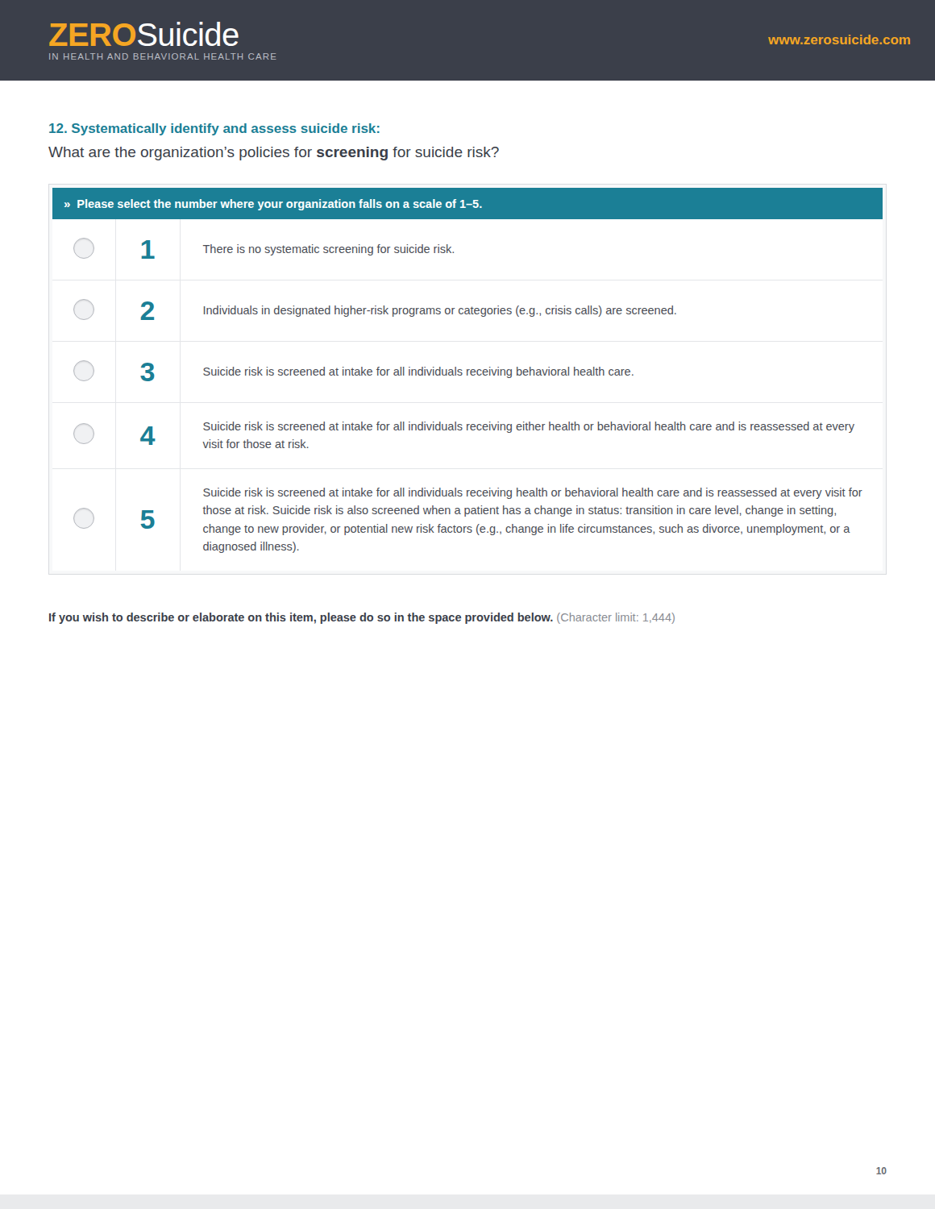ZERO Suicide
IN HEALTH AND BEHAVIORAL HEALTH CARE
www.zerosuicide.com
12. Systematically identify and assess suicide risk:
What are the organization’s policies for screening for suicide risk?
»Please select the number where your organization falls on a scale of 1–5.
| | 1 | There is no systematic screening for suicide risk. |
| | 2 | Individuals in designated higher-risk programs or categories (e.g., crisis calls) are screened. |
| | 3 | Suicide risk is screened at intake for all individuals receiving behavioral health care. |
| | 4 | Suicide risk is screened at intake for all individuals receiving either health or behavioral health care and is reassessed at every visit for those at risk. |
| | 5 | Suicide risk is screened at intake for all individuals receiving health or behavioral health care and is reassessed at every visit for those at risk. Suicide risk is also screened when a patient has a change in status: transition in care level, change in setting, change to new provider, or potential new risk factors (e.g., change in life circumstances, such as divorce, unemployment, or a diagnosed illness). |
If you wish to describe or elaborate on this item, please do so in the space provided below. (Character limit: 1,444)
10